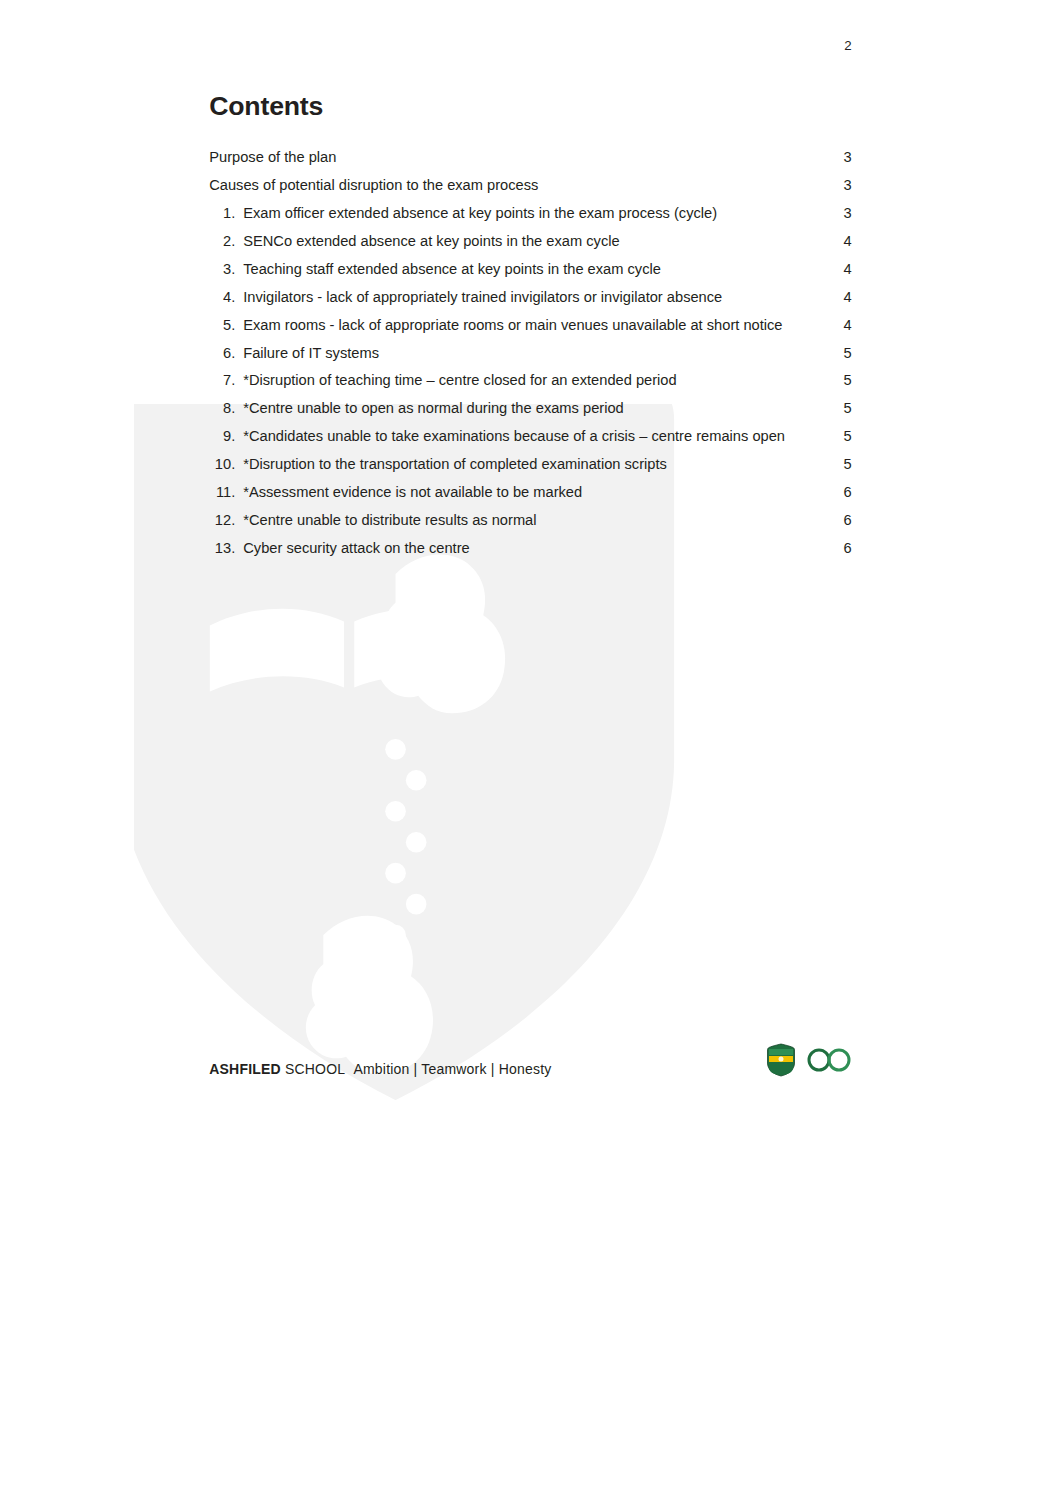2
Contents
Purpose of the plan 3
Causes of potential disruption to the exam process 3
1. Exam officer extended absence at key points in the exam process (cycle) 3
2. SENCo extended absence at key points in the exam cycle 4
3. Teaching staff extended absence at key points in the exam cycle 4
4. Invigilators - lack of appropriately trained invigilators or invigilator absence 4
5. Exam rooms - lack of appropriate rooms or main venues unavailable at short notice 4
6. Failure of IT systems 5
7.*Disruption of teaching time – centre closed for an extended period 5
8.*Centre unable to open as normal during the exams period 5
9.*Candidates unable to take examinations because of a crisis – centre remains open 5
10.*Disruption to the transportation of completed examination scripts 5
11.*Assessment evidence is not available to be marked 6
12.*Centre unable to distribute results as normal 6
13. Cyber security attack on the centre 6
ASHFILED SCHOOL Ambition | Teamwork | Honesty